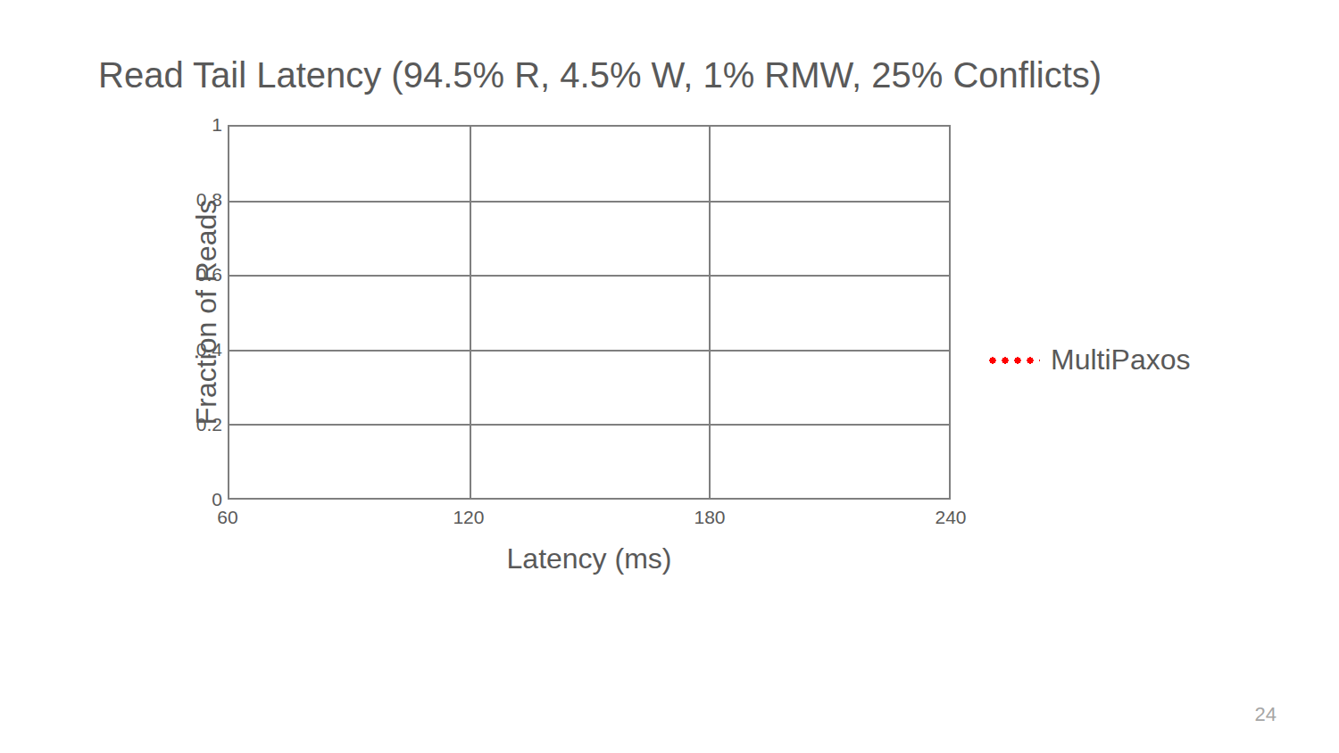Read Tail Latency (94.5% R, 4.5% W, 1% RMW, 25% Conflicts)
1 0.8 0.6 0.4 0.2 0
60 120 180 240
Fraction of Reads
Latency (ms)
MultiPaxos
24